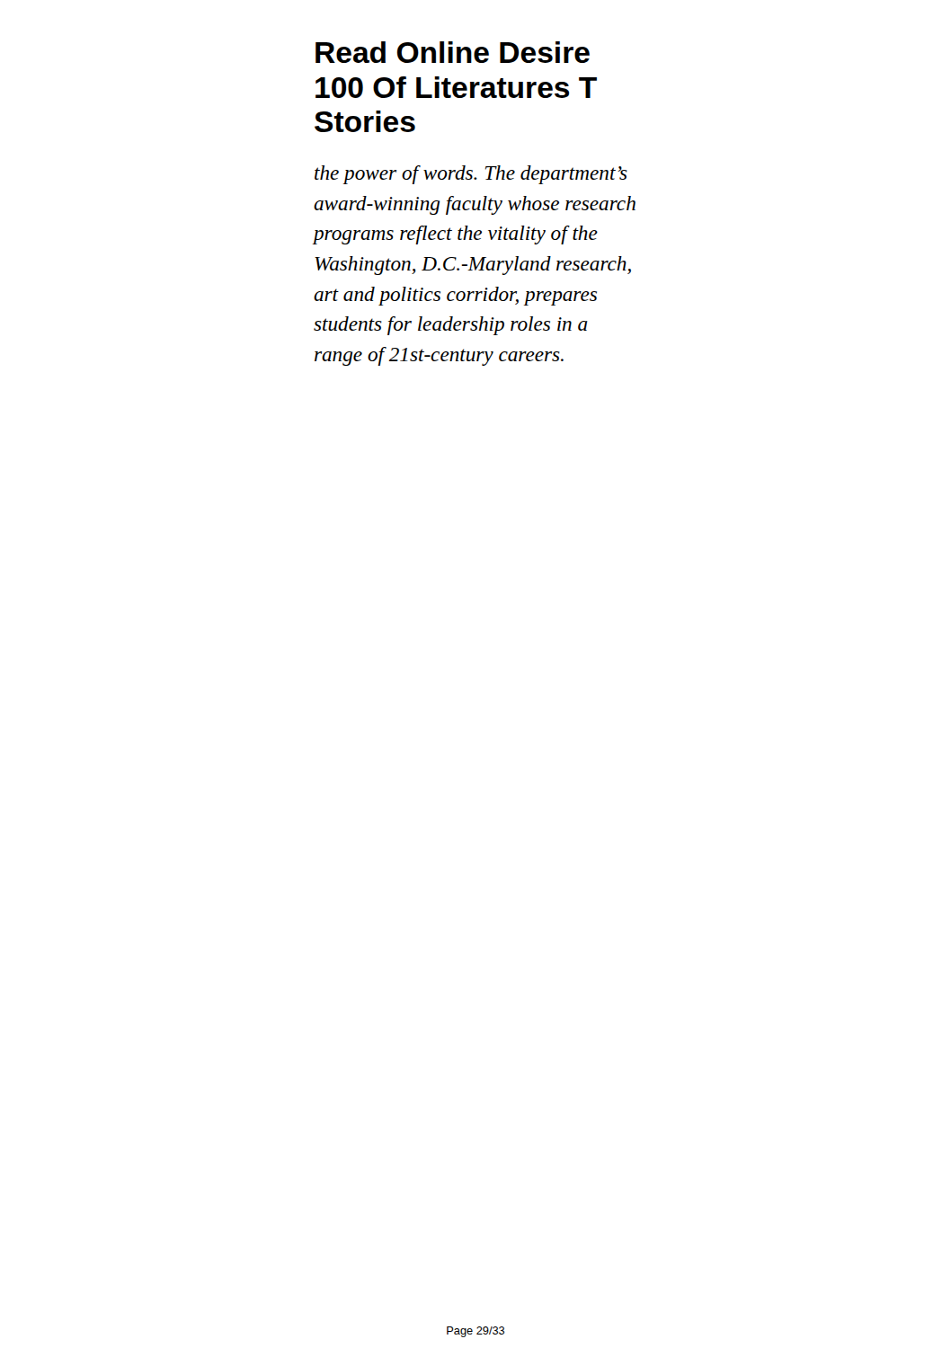Read Online Desire 100 Of Literatures T Stories
the power of words. The department’s award-winning faculty whose research programs reflect the vitality of the Washington, D.C.-Maryland research, art and politics corridor, prepares students for leadership roles in a range of 21st-century careers.
Page 29/33